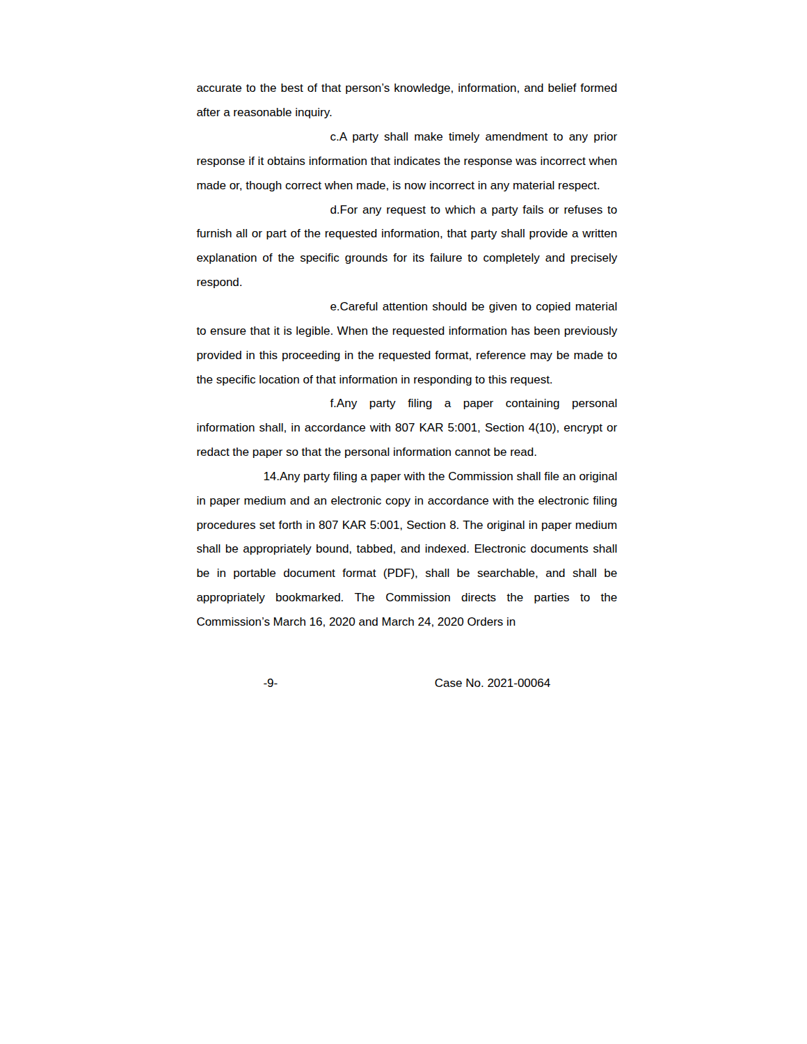accurate to the best of that person’s knowledge, information, and belief formed after a reasonable inquiry.
c. A party shall make timely amendment to any prior response if it obtains information that indicates the response was incorrect when made or, though correct when made, is now incorrect in any material respect.
d. For any request to which a party fails or refuses to furnish all or part of the requested information, that party shall provide a written explanation of the specific grounds for its failure to completely and precisely respond.
e. Careful attention should be given to copied material to ensure that it is legible. When the requested information has been previously provided in this proceeding in the requested format, reference may be made to the specific location of that information in responding to this request.
f. Any party filing a paper containing personal information shall, in accordance with 807 KAR 5:001, Section 4(10), encrypt or redact the paper so that the personal information cannot be read.
14. Any party filing a paper with the Commission shall file an original in paper medium and an electronic copy in accordance with the electronic filing procedures set forth in 807 KAR 5:001, Section 8. The original in paper medium shall be appropriately bound, tabbed, and indexed. Electronic documents shall be in portable document format (PDF), shall be searchable, and shall be appropriately bookmarked. The Commission directs the parties to the Commission’s March 16, 2020 and March 24, 2020 Orders in
-9- Case No. 2021-00064